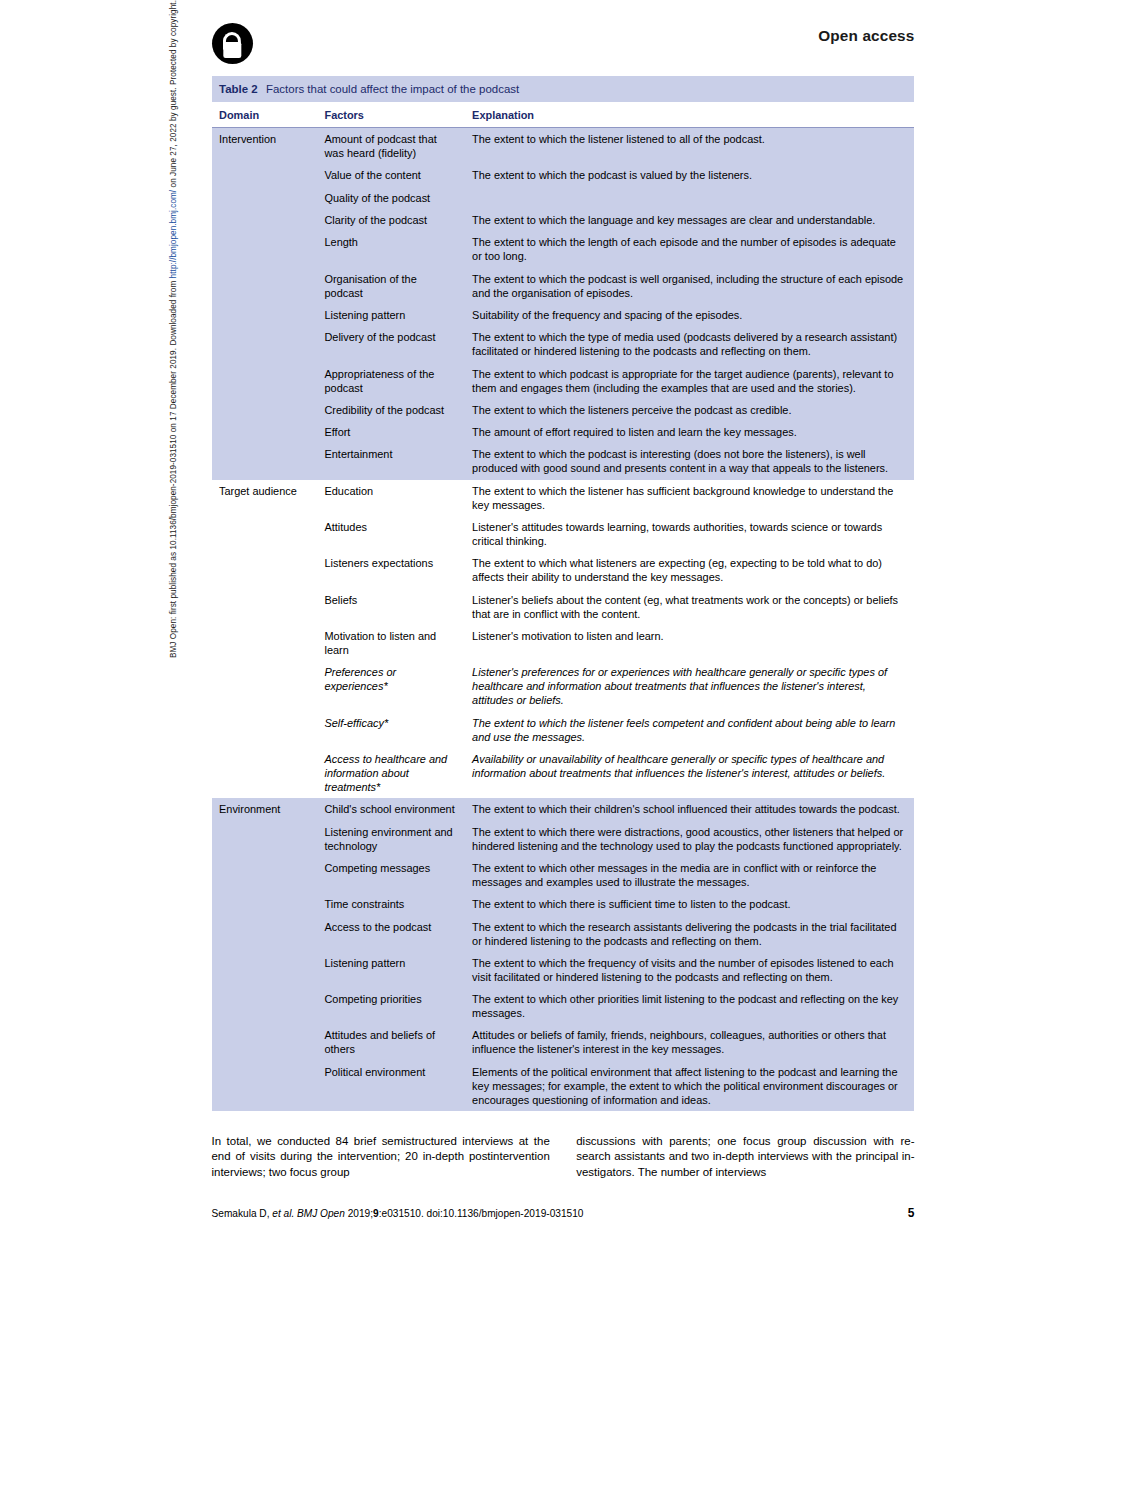BMJ Open: first published as 10.1136/bmjopen-2019-031510 on 17 December 2019. Downloaded from http://bmjopen.bmj.com/ on June 27, 2022 by guest. Protected by copyright.
Open access
Table 2 Factors that could affect the impact of the podcast
| Domain | Factors | Explanation |
| --- | --- | --- |
| Intervention | Amount of podcast that was heard (fidelity) | The extent to which the listener listened to all of the podcast. |
| | Value of the content | The extent to which the podcast is valued by the listeners. |
| | Quality of the podcast | |
| | Clarity of the podcast | The extent to which the language and key messages are clear and understandable. |
| | Length | The extent to which the length of each episode and the number of episodes is adequate or too long. |
| | Organisation of the podcast | The extent to which the podcast is well organised, including the structure of each episode and the organisation of episodes. |
| | Listening pattern | Suitability of the frequency and spacing of the episodes. |
| | Delivery of the podcast | The extent to which the type of media used (podcasts delivered by a research assistant) facilitated or hindered listening to the podcasts and reflecting on them. |
| | Appropriateness of the podcast | The extent to which podcast is appropriate for the target audience (parents), relevant to them and engages them (including the examples that are used and the stories). |
| | Credibility of the podcast | The extent to which the listeners perceive the podcast as credible. |
| | Effort | The amount of effort required to listen and learn the key messages. |
| | Entertainment | The extent to which the podcast is interesting (does not bore the listeners), is well produced with good sound and presents content in a way that appeals to the listeners. |
| Target audience | Education | The extent to which the listener has sufficient background knowledge to understand the key messages. |
| | Attitudes | Listener's attitudes towards learning, towards authorities, towards science or towards critical thinking. |
| | Listeners expectations | The extent to which what listeners are expecting (eg, expecting to be told what to do) affects their ability to understand the key messages. |
| | Beliefs | Listener's beliefs about the content (eg, what treatments work or the concepts) or beliefs that are in conflict with the content. |
| | Motivation to listen and learn | Listener's motivation to listen and learn. |
| | Preferences or experiences* | Listener's preferences for or experiences with healthcare generally or specific types of healthcare and information about treatments that influences the listener's interest, attitudes or beliefs. |
| | Self-efficacy* | The extent to which the listener feels competent and confident about being able to learn and use the messages. |
| | Access to healthcare and information about treatments* | Availability or unavailability of healthcare generally or specific types of healthcare and information about treatments that influences the listener's interest, attitudes or beliefs. |
| Environment | Child's school environment | The extent to which their children's school influenced their attitudes towards the podcast. |
| | Listening environment and technology | The extent to which there were distractions, good acoustics, other listeners that helped or hindered listening and the technology used to play the podcasts functioned appropriately. |
| | Competing messages | The extent to which other messages in the media are in conflict with or reinforce the messages and examples used to illustrate the messages. |
| | Time constraints | The extent to which there is sufficient time to listen to the podcast. |
| | Access to the podcast | The extent to which the research assistants delivering the podcasts in the trial facilitated or hindered listening to the podcasts and reflecting on them. |
| | Listening pattern | The extent to which the frequency of visits and the number of episodes listened to each visit facilitated or hindered listening to the podcasts and reflecting on them. |
| | Competing priorities | The extent to which other priorities limit listening to the podcast and reflecting on the key messages. |
| | Attitudes and beliefs of others | Attitudes or beliefs of family, friends, neighbours, colleagues, authorities or others that influence the listener's interest in the key messages. |
| | Political environment | Elements of the political environment that affect listening to the podcast and learning the key messages; for example, the extent to which the political environment discourages or encourages questioning of information and ideas. |
In total, we conducted 84 brief semistructured interviews at the end of visits during the intervention; 20 in-depth postintervention interviews; two focus group
discussions with parents; one focus group discussion with research assistants and two in-depth interviews with the principal investigators. The number of interviews
Semakula D, et al. BMJ Open 2019;9:e031510. doi:10.1136/bmjopen-2019-031510
5